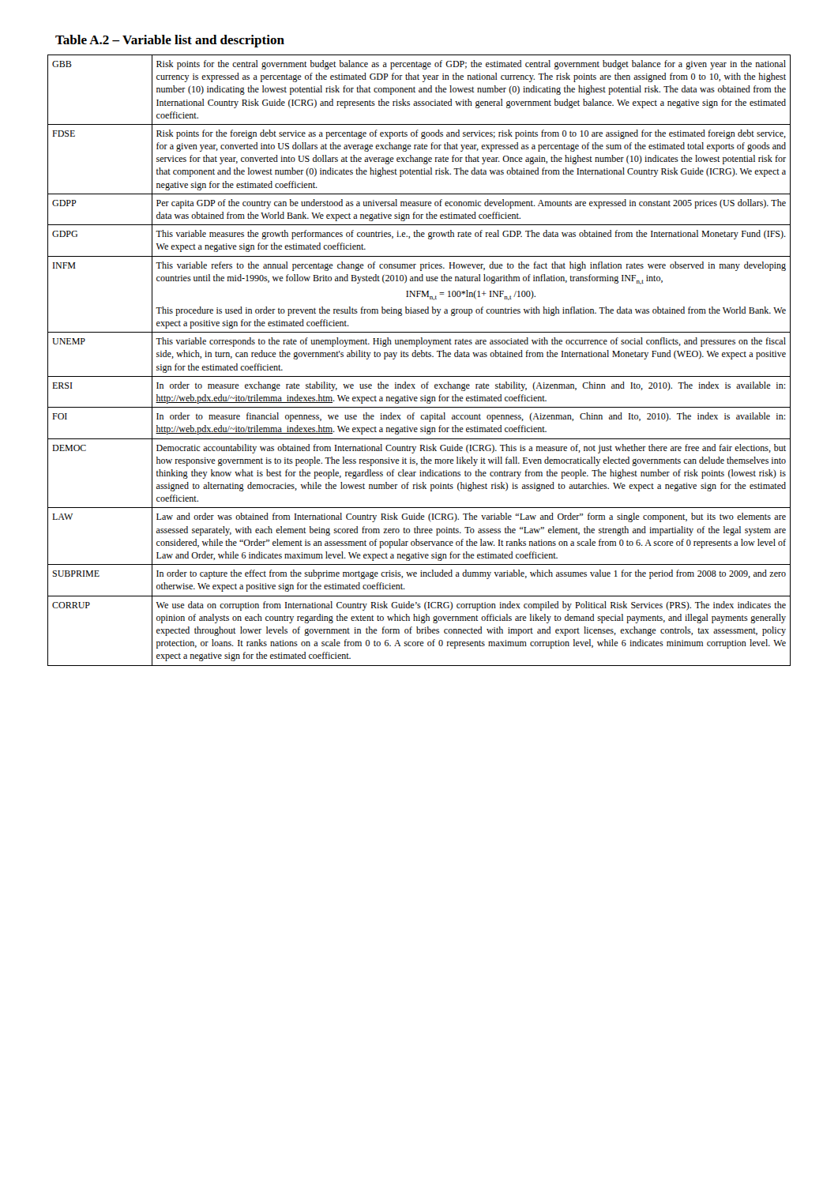Table A.2 – Variable list and description
| GBB | Risk points for the central government budget balance as a percentage of GDP; the estimated central government budget balance for a given year in the national currency is expressed as a percentage of the estimated GDP for that year in the national currency. The risk points are then assigned from 0 to 10, with the highest number (10) indicating the lowest potential risk for that component and the lowest number (0) indicating the highest potential risk. The data was obtained from the International Country Risk Guide (ICRG) and represents the risks associated with general government budget balance. We expect a negative sign for the estimated coefficient. |
| FDSE | Risk points for the foreign debt service as a percentage of exports of goods and services; risk points from 0 to 10 are assigned for the estimated foreign debt service, for a given year, converted into US dollars at the average exchange rate for that year, expressed as a percentage of the sum of the estimated total exports of goods and services for that year, converted into US dollars at the average exchange rate for that year. Once again, the highest number (10) indicates the lowest potential risk for that component and the lowest number (0) indicates the highest potential risk. The data was obtained from the International Country Risk Guide (ICRG). We expect a negative sign for the estimated coefficient. |
| GDPP | Per capita GDP of the country can be understood as a universal measure of economic development. Amounts are expressed in constant 2005 prices (US dollars). The data was obtained from the World Bank. We expect a negative sign for the estimated coefficient. |
| GDPG | This variable measures the growth performances of countries, i.e., the growth rate of real GDP. The data was obtained from the International Monetary Fund (IFS). We expect a negative sign for the estimated coefficient. |
| INFM | This variable refers to the annual percentage change of consumer prices. However, due to the fact that high inflation rates were observed in many developing countries until the mid-1990s, we follow Brito and Bystedt (2010) and use the natural logarithm of inflation, transforming INF n,t into, INFM n,t = 100*ln(1+ INF n,t /100). This procedure is used in order to prevent the results from being biased by a group of countries with high inflation. The data was obtained from the World Bank. We expect a positive sign for the estimated coefficient. |
| UNEMP | This variable corresponds to the rate of unemployment. High unemployment rates are associated with the occurrence of social conflicts, and pressures on the fiscal side, which, in turn, can reduce the government's ability to pay its debts. The data was obtained from the International Monetary Fund (WEO). We expect a positive sign for the estimated coefficient. |
| ERSI | In order to measure exchange rate stability, we use the index of exchange rate stability, (Aizenman, Chinn and Ito, 2010). The index is available in: http://web.pdx.edu/~ito/trilemma_indexes.htm . We expect a negative sign for the estimated coefficient. |
| FOI | In order to measure financial openness, we use the index of capital account openness, (Aizenman, Chinn and Ito, 2010). The index is available in: http://web.pdx.edu/~ito/trilemma_indexes.htm . We expect a negative sign for the estimated coefficient. |
| DEMOC | Democratic accountability was obtained from International Country Risk Guide (ICRG). This is a measure of, not just whether there are free and fair elections, but how responsive government is to its people. The less responsive it is, the more likely it will fall. Even democratically elected governments can delude themselves into thinking they know what is best for the people, regardless of clear indications to the contrary from the people. The highest number of risk points (lowest risk) is assigned to alternating democracies, while the lowest number of risk points (highest risk) is assigned to autarchies. We expect a negative sign for the estimated coefficient. |
| LAW | Law and order was obtained from International Country Risk Guide (ICRG). The variable “Law and Order” form a single component, but its two elements are assessed separately, with each element being scored from zero to three points. To assess the “Law” element, the strength and impartiality of the legal system are considered, while the “Order” element is an assessment of popular observance of the law. It ranks nations on a scale from 0 to 6. A score of 0 represents a low level of Law and Order, while 6 indicates maximum level. We expect a negative sign for the estimated coefficient. |
| SUBPRIME | In order to capture the effect from the subprime mortgage crisis, we included a dummy variable, which assumes value 1 for the period from 2008 to 2009, and zero otherwise. We expect a positive sign for the estimated coefficient. |
| CORRUP | We use data on corruption from International Country Risk Guide’s (ICRG) corruption index compiled by Political Risk Services (PRS). The index indicates the opinion of analysts on each country regarding the extent to which high government officials are likely to demand special payments, and illegal payments generally expected throughout lower levels of government in the form of bribes connected with import and export licenses, exchange controls, tax assessment, policy protection, or loans. It ranks nations on a scale from 0 to 6. A score of 0 represents maximum corruption level, while 6 indicates minimum corruption level. We expect a negative sign for the estimated coefficient. |